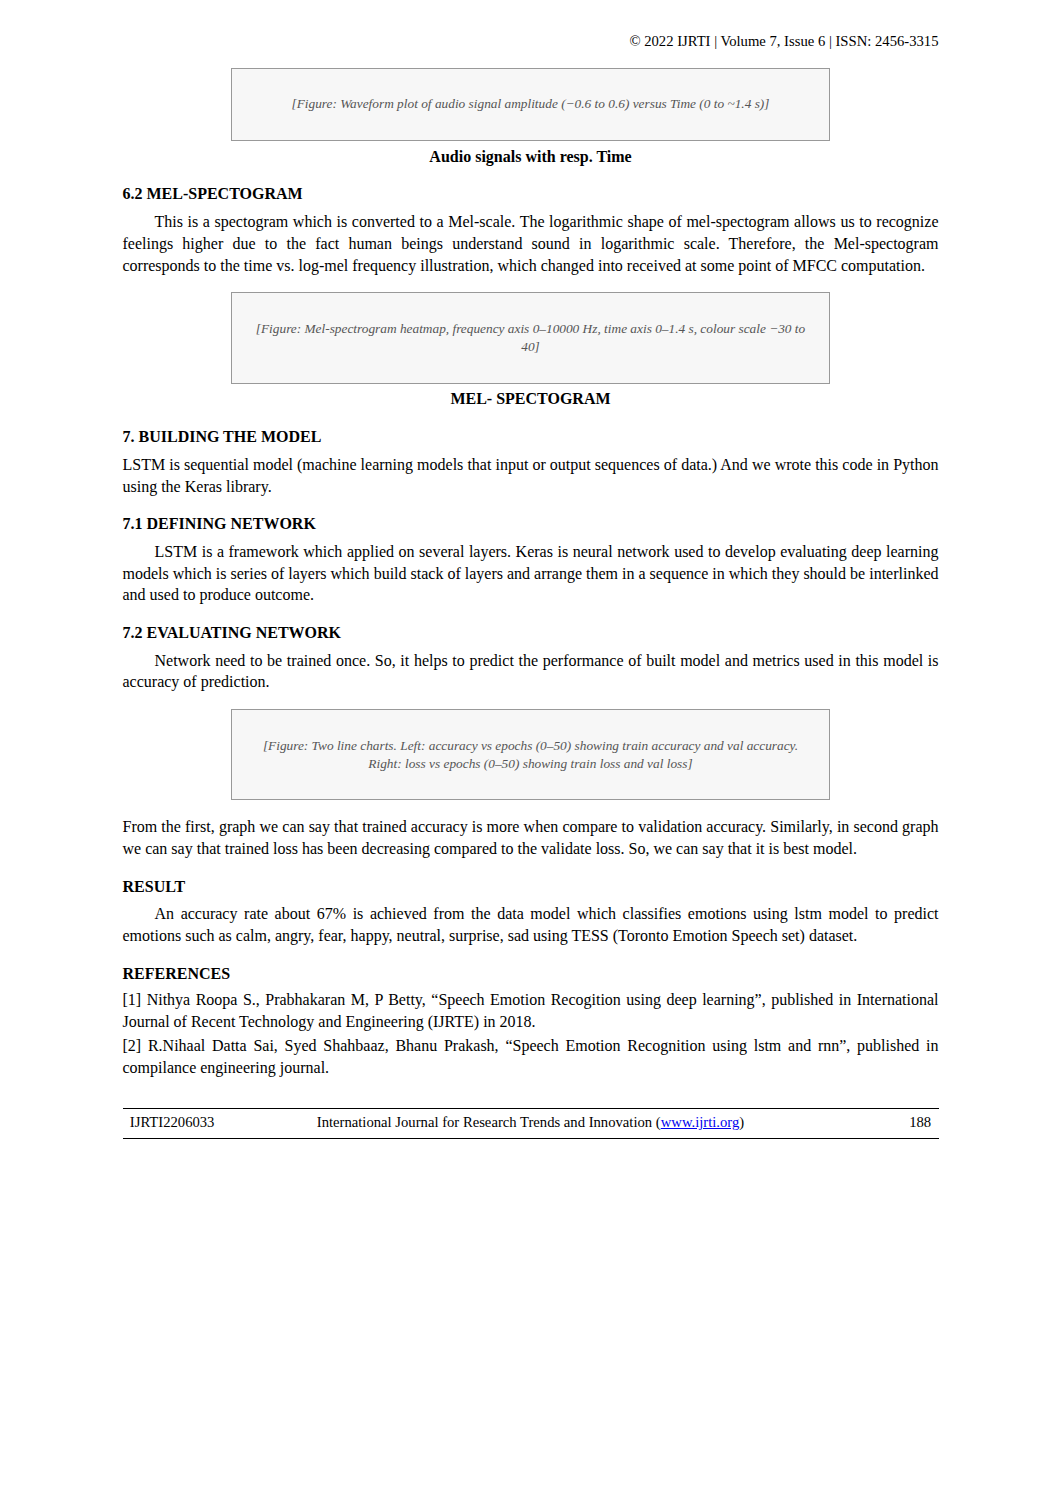© 2022 IJRTI | Volume 7, Issue 6 | ISSN: 2456-3315
[Figure: Waveform plot of audio signal amplitude (−0.6 to 0.6) versus Time (0 to ~1.4 s)]
Audio signals with resp. Time
6.2 MEL-SPECTOGRAM
This is a spectogram which is converted to a Mel-scale. The logarithmic shape of mel-spectogram allows us to recognize feelings higher due to the fact human beings understand sound in logarithmic scale. Therefore, the Mel-spectogram corresponds to the time vs. log-mel frequency illustration, which changed into received at some point of MFCC computation.
[Figure: Mel-spectrogram heatmap, frequency axis 0–10000 Hz, time axis 0–1.4 s, colour scale −30 to 40]
MEL- SPECTOGRAM
7. BUILDING THE MODEL
LSTM is sequential model (machine learning models that input or output sequences of data.) And we wrote this code in Python using the Keras library.
7.1 DEFINING NETWORK
LSTM is a framework which applied on several layers. Keras is neural network used to develop evaluating deep learning models which is series of layers which build stack of layers and arrange them in a sequence in which they should be interlinked and used to produce outcome.
7.2 EVALUATING NETWORK
Network need to be trained once. So, it helps to predict the performance of built model and metrics used in this model is accuracy of prediction.
[Figure: Two line charts. Left: accuracy vs epochs (0–50) showing train accuracy and val accuracy. Right: loss vs epochs (0–50) showing train loss and val loss]
From the first, graph we can say that trained accuracy is more when compare to validation accuracy. Similarly, in second graph we can say that trained loss has been decreasing compared to the validate loss. So, we can say that it is best model.
RESULT
An accuracy rate about 67% is achieved from the data model which classifies emotions using lstm model to predict emotions such as calm, angry, fear, happy, neutral, surprise, sad using TESS (Toronto Emotion Speech set) dataset.
REFERENCES
[1] Nithya Roopa S., Prabhakaran M, P Betty, “Speech Emotion Recogition using deep learning”, published in International Journal of Recent Technology and Engineering (IJRTE) in 2018.
[2] R.Nihaal Datta Sai, Syed Shahbaaz, Bhanu Prakash, “Speech Emotion Recognition using lstm and rnn”, published in compilance engineering journal.
| IJRTI2206033 | International Journal for Research Trends and Innovation ( www.ijrti.org ) | 188 |